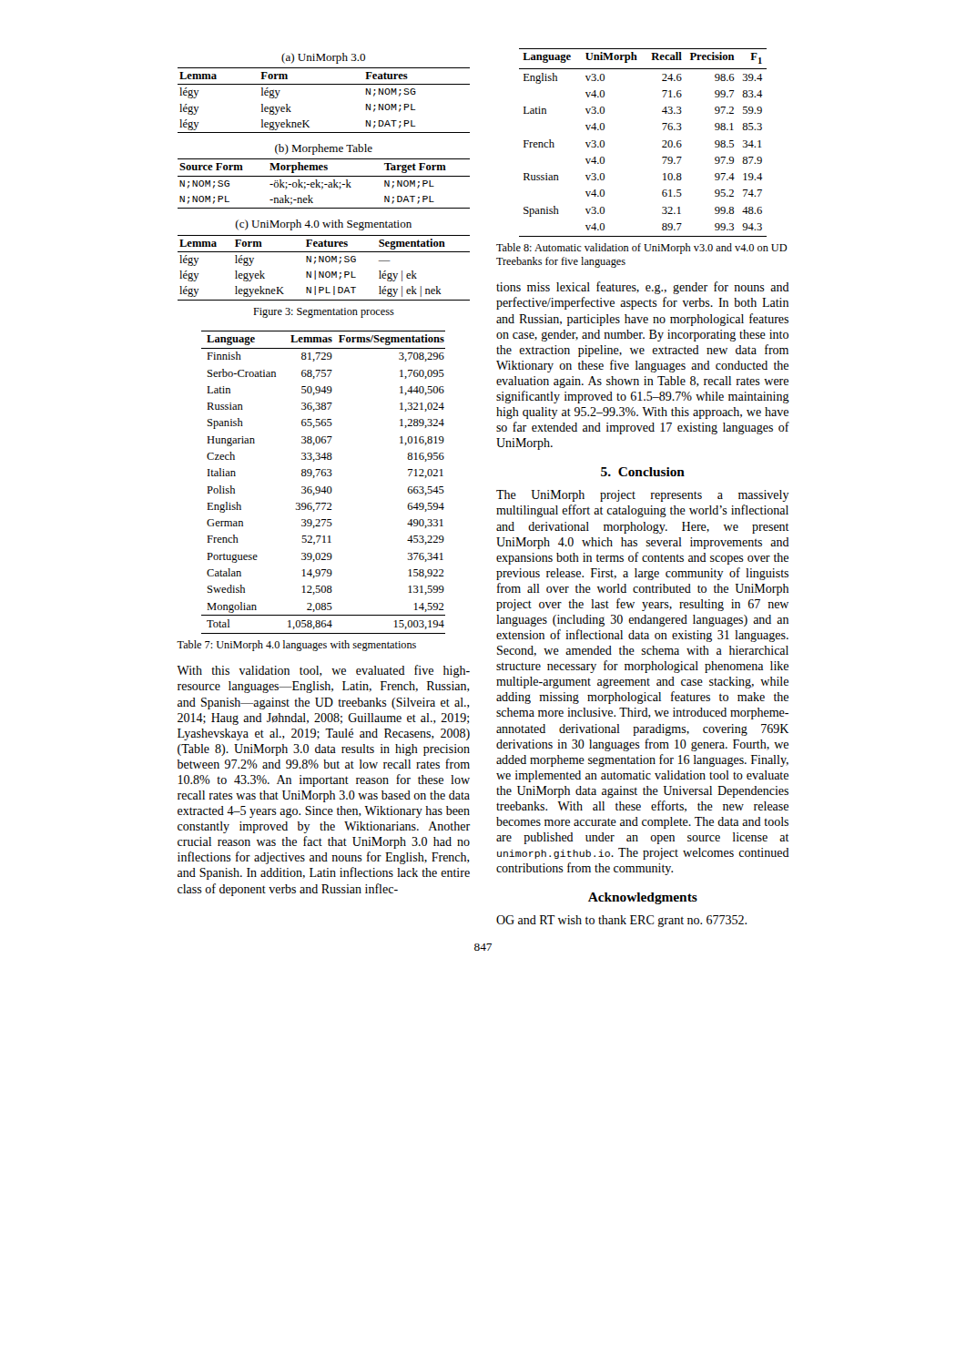(a) UniMorph 3.0
| Lemma | Form | Features |
| --- | --- | --- |
| légy | légy | N;NOM;SG |
| légy | legyek | N;NOM;PL |
| légy | legyekneK | N;DAT;PL |
(b) Morpheme Table
| Source Form | Morphemes | Target Form |
| --- | --- | --- |
| N;NOM;SG | -ök;-ok;-ek;-ak;-k | N;NOM;PL |
| N;NOM;PL | -nak;-nek | N;DAT;PL |
(c) UniMorph 4.0 with Segmentation
| Lemma | Form | Features | Segmentation |
| --- | --- | --- | --- |
| légy | légy | N;NOM;SG | — |
| légy | legyek | N/NOM;PL | légy / ek |
| légy | legyekneK | N/PL/DAT | légy / ek / nek |
Figure 3: Segmentation process
| Language | Lemmas | Forms/Segmentations |
| --- | --- | --- |
| Finnish | 81,729 | 3,708,296 |
| Serbo-Croatian | 68,757 | 1,760,095 |
| Latin | 50,949 | 1,440,506 |
| Russian | 36,387 | 1,321,024 |
| Spanish | 65,565 | 1,289,324 |
| Hungarian | 38,067 | 1,016,819 |
| Czech | 33,348 | 816,956 |
| Italian | 89,763 | 712,021 |
| Polish | 36,940 | 663,545 |
| English | 396,772 | 649,594 |
| German | 39,275 | 490,331 |
| French | 52,711 | 453,229 |
| Portuguese | 39,029 | 376,341 |
| Catalan | 14,979 | 158,922 |
| Swedish | 12,508 | 131,599 |
| Mongolian | 2,085 | 14,592 |
| Total | 1,058,864 | 15,003,194 |
Table 7: UniMorph 4.0 languages with segmentations
With this validation tool, we evaluated five high-resource languages—English, Latin, French, Russian, and Spanish—against the UD treebanks (Silveira et al., 2014; Haug and Jøhndal, 2008; Guillaume et al., 2019; Lyashevskaya et al., 2019; Taulé and Recasens, 2008) (Table 8). UniMorph 3.0 data results in high precision between 97.2% and 99.8% but at low recall rates from 10.8% to 43.3%. An important reason for these low recall rates was that UniMorph 3.0 was based on the data extracted 4–5 years ago. Since then, Wiktionary has been constantly improved by the Wiktionarians. Another crucial reason was the fact that UniMorph 3.0 had no inflections for adjectives and nouns for English, French, and Spanish. In addition, Latin inflections lack the entire class of deponent verbs and Russian inflec-
| Language | UniMorph | Recall | Precision | F 1 |
| --- | --- | --- | --- | --- |
| English | v3.0 | 24.6 | 98.6 | 39.4 |
| | v4.0 | 71.6 | 99.7 | 83.4 |
| Latin | v3.0 | 43.3 | 97.2 | 59.9 |
| | v4.0 | 76.3 | 98.1 | 85.3 |
| French | v3.0 | 20.6 | 98.5 | 34.1 |
| | v4.0 | 79.7 | 97.9 | 87.9 |
| Russian | v3.0 | 10.8 | 97.4 | 19.4 |
| | v4.0 | 61.5 | 95.2 | 74.7 |
| Spanish | v3.0 | 32.1 | 99.8 | 48.6 |
| | v4.0 | 89.7 | 99.3 | 94.3 |
Table 8: Automatic validation of UniMorph v3.0 and v4.0 on UD Treebanks for five languages
tions miss lexical features, e.g., gender for nouns and perfective/imperfective aspects for verbs. In both Latin and Russian, participles have no morphological features on case, gender, and number. By incorporating these into the extraction pipeline, we extracted new data from Wiktionary on these five languages and conducted the evaluation again. As shown in Table 8, recall rates were significantly improved to 61.5–89.7% while maintaining high quality at 95.2–99.3%. With this approach, we have so far extended and improved 17 existing languages of UniMorph.
5. Conclusion
The UniMorph project represents a massively multilingual effort at cataloguing the world’s inflectional and derivational morphology. Here, we present UniMorph 4.0 which has several improvements and expansions both in terms of contents and scopes over the previous release. First, a large community of linguists from all over the world contributed to the UniMorph project over the last few years, resulting in 67 new languages (including 30 endangered languages) and an extension of inflectional data on existing 31 languages. Second, we amended the schema with a hierarchical structure necessary for morphological phenomena like multiple-argument agreement and case stacking, while adding missing morphological features to make the schema more inclusive. Third, we introduced morpheme-annotated derivational paradigms, covering 769K derivations in 30 languages from 10 genera. Fourth, we added morpheme segmentation for 16 languages. Finally, we implemented an automatic validation tool to evaluate the UniMorph data against the Universal Dependencies treebanks. With all these efforts, the new release becomes more accurate and complete. The data and tools are published under an open source license at unimorph.github.io. The project welcomes continued contributions from the community.
Acknowledgments
OG and RT wish to thank ERC grant no. 677352.
847